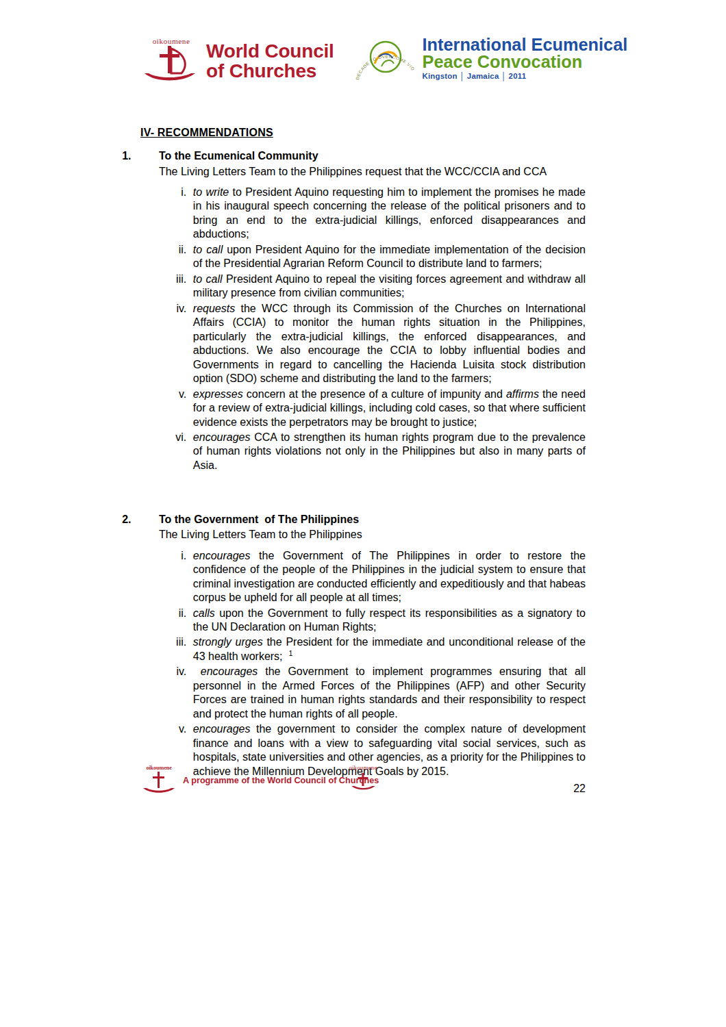oikoumene
World Council
of Churches
DECADE TO OVERCOME VIOLENCE
International Ecumenical
Peace Convocation
Kingston │ Jamaica │ 2011
IV- RECOMMENDATIONS
To the Ecumenical Community
The Living Letters Team to the Philippines request that the WCC/CCIA and CCA
to write to President Aquino requesting him to implement the promises he made in his inaugural speech concerning the release of the political prisoners and to bring an end to the extra-judicial killings, enforced disappearances and abductions;
to call upon President Aquino for the immediate implementation of the decision of the Presidential Agrarian Reform Council to distribute land to farmers;
to call President Aquino to repeal the visiting forces agreement and withdraw all military presence from civilian communities;
requests the WCC through its Commission of the Churches on International Affairs (CCIA) to monitor the human rights situation in the Philippines, particularly the extra-judicial killings, the enforced disappearances, and abductions. We also encourage the CCIA to lobby influential bodies and Governments in regard to cancelling the Hacienda Luisita stock distribution option (SDO) scheme and distributing the land to the farmers;
expresses concern at the presence of a culture of impunity and affirms the need for a review of extra-judicial killings, including cold cases, so that where sufficient evidence exists the perpetrators may be brought to justice;
encourages CCA to strengthen its human rights program due to the prevalence of human rights violations not only in the Philippines but also in many parts of Asia.
To the Government of The Philippines
The Living Letters Team to the Philippines
encourages the Government of The Philippines in order to restore the confidence of the people of the Philippines in the judicial system to ensure that criminal investigation are conducted efficiently and expeditiously and that habeas corpus be upheld for all people at all times;
calls upon the Government to fully respect its responsibilities as a signatory to the UN Declaration on Human Rights;
strongly urges the President for the immediate and unconditional release of the 43 health workers; 1
encourages the Government to implement programmes ensuring that all personnel in the Armed Forces of the Philippines (AFP) and other Security Forces are trained in human rights standards and their responsibility to respect and protect the human rights of all people.
encourages the government to consider the complex nature of development finance and loans with a view to safeguarding vital social services, such as hospitals, state universities and other agencies, as a priority for the Philippines to achieve the Millennium Development Goals by 2015.
oikoumene
oikoumene
A programme of the World Council of Churches
22